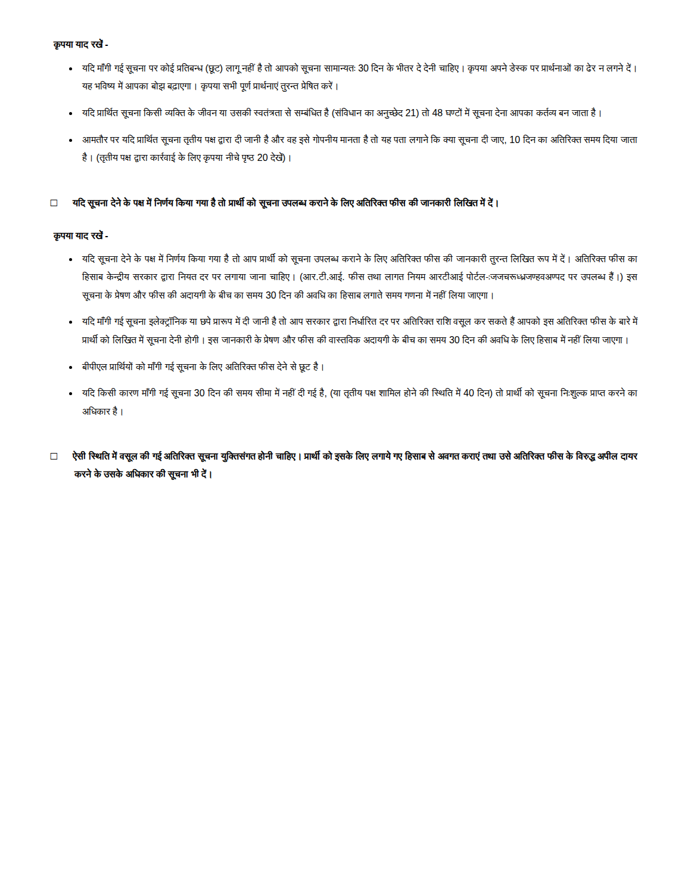कृपया याद रखें -
यदि माँगी गई सूचना पर कोई प्रतिबन्ध (छूट) लागू नहीं है तो आपको सूचना सामान्यतः 30 दिन के भीतर दे देनी चाहिए। कृपया अपने डेस्क पर प्रार्थनाओं का ढेर न लगने दें। यह भविष्य में आपका बोझ बढ़ाएगा। कृपया सभी पूर्ण प्रार्थनाएं तुरन्त प्रेषित करें।
यदि प्रार्थित सूचना किसी व्यक्ति के जीवन या उसकी स्वतंत्रता से सम्बंधित है (संविधान का अनुच्छेद 21) तो 48 घण्टों में सूचना देना आपका कर्तव्य बन जाता है।
आमतौर पर यदि प्रार्थित सूचना तृतीय पक्ष द्वारा दी जानी है और वह इसे गोपनीय मानता है तो यह पता लगाने कि क्या सूचना दी जाए, 10 दिन का अतिरिक्त समय दिया जाता है। (तृतीय पक्ष द्वारा कार्रवाई के लिए कृपया नीचे पृष्ठ 20 देखें)।
यदि सूचना देने के पक्ष में निर्णय किया गया है तो प्रार्थी को सूचना उपलब्ध कराने के लिए अतिरिक्त फीस की जानकारी लिखित में दें।
कृपया याद रखें -
यदि सूचना देने के पक्ष में निर्णय किया गया है तो आप प्रार्थी को सूचना उपलब्ध कराने के लिए अतिरिक्त फीस की जानकारी तुरन्त लिखित रूप में दें। अतिरिक्त फीस का हिसाब केन्द्रीय सरकार द्वारा नियत दर पर लगाया जाना चाहिए। (आर.टी.आई. फीस तथा लागत नियम आरटीआई पोर्टल-ःजजचरूध्ध्रजण्हवअण्पद पर उपलब्ध हैं।) इस सूचना के प्रेषण और फीस की अदायगी के बीच का समय 30 दिन की अवधि का हिसाब लगाते समय गणना में नहीं लिया जाएगा।
यदि माँगी गई सूचना इलेक्ट्रॉनिक या छपे प्रारूप में दी जानी है तो आप सरकार द्वारा निर्धारित दर पर अतिरिक्त राशि वसूल कर सकते हैं आपको इस अतिरिक्त फीस के बारे में प्रार्थी को लिखित में सूचना देनी होगी। इस जानकारी के प्रेषण और फीस की वास्तविक अदायगी के बीच का समय 30 दिन की अवधि के लिए हिसाब में नहीं लिया जाएगा।
बीपीएल प्रार्थियों को माँगी गई सूचना के लिए अतिरिक्त फीस देने से छूट है।
यदि किसी कारण माँगी गई सूचना 30 दिन की समय सीमा में नहीं दी गई है, (या तृतीय पक्ष शामिल होने की स्थिति में 40 दिन) तो प्रार्थी को सूचना निःशुल्क प्राप्त करने का अधिकार है।
ऐसी स्थिति में वसूल की गई अतिरिक्त सूचना युक्तिसंगत होनी चाहिए। प्रार्थी को इसके लिए लगाये गए हिसाब से अवगत कराएं तथा उसे अतिरिक्त फीस के विरुद्ध अपील दायर करने के उसके अधिकार की सूचना भी दें।